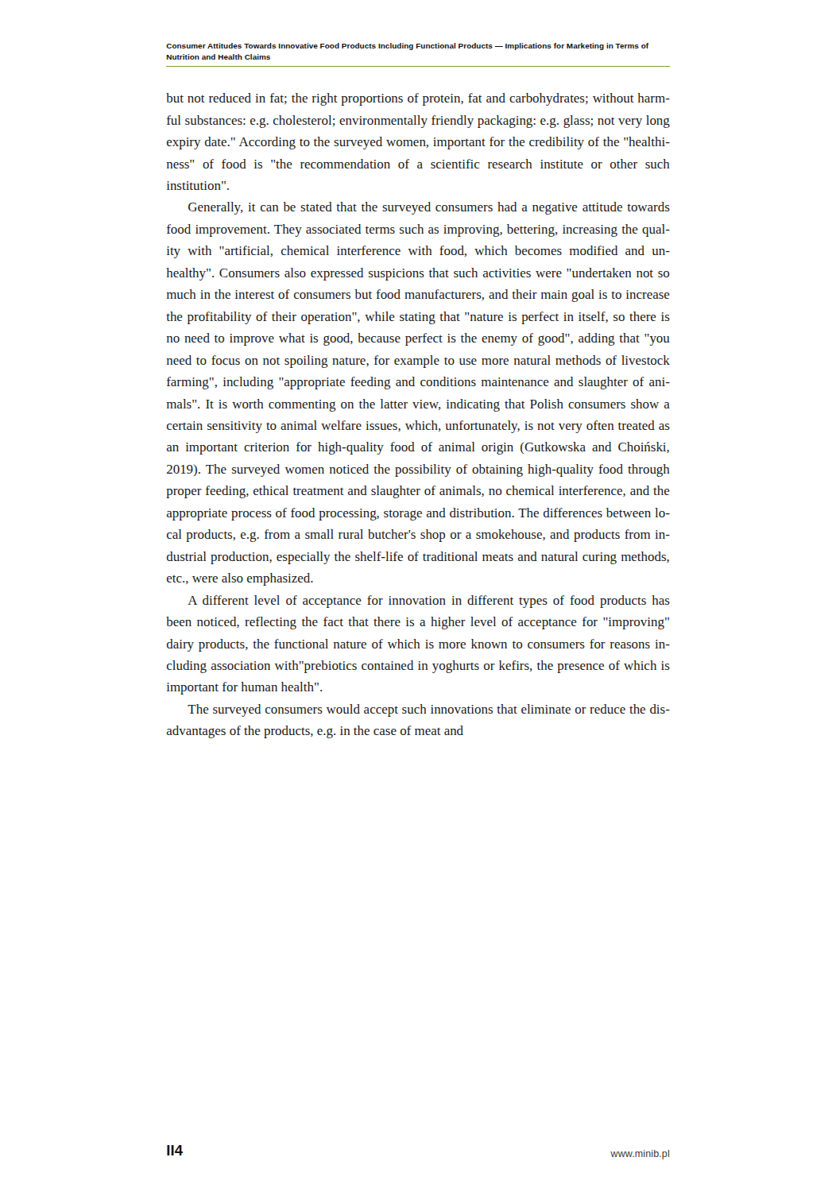Consumer Attitudes Towards Innovative Food Products Including Functional Products — Implications for Marketing in Terms of Nutrition and Health Claims
but not reduced in fat; the right proportions of protein, fat and carbohydrates; without harmful substances: e.g. cholesterol; environmentally friendly packaging: e.g. glass; not very long expiry date." According to the surveyed women, important for the credibility of the "healthiness" of food is "the recommendation of a scientific research institute or other such institution".
Generally, it can be stated that the surveyed consumers had a negative attitude towards food improvement. They associated terms such as improving, bettering, increasing the quality with "artificial, chemical interference with food, which becomes modified and unhealthy". Consumers also expressed suspicions that such activities were "undertaken not so much in the interest of consumers but food manufacturers, and their main goal is to increase the profitability of their operation", while stating that "nature is perfect in itself, so there is no need to improve what is good, because perfect is the enemy of good", adding that "you need to focus on not spoiling nature, for example to use more natural methods of livestock farming", including "appropriate feeding and conditions maintenance and slaughter of animals". It is worth commenting on the latter view, indicating that Polish consumers show a certain sensitivity to animal welfare issues, which, unfortunately, is not very often treated as an important criterion for high-quality food of animal origin (Gutkowska and Choiński, 2019). The surveyed women noticed the possibility of obtaining high-quality food through proper feeding, ethical treatment and slaughter of animals, no chemical interference, and the appropriate process of food processing, storage and distribution. The differences between local products, e.g. from a small rural butcher's shop or a smokehouse, and products from industrial production, especially the shelf-life of traditional meats and natural curing methods, etc., were also emphasized.
A different level of acceptance for innovation in different types of food products has been noticed, reflecting the fact that there is a higher level of acceptance for "improving" dairy products, the functional nature of which is more known to consumers for reasons including association with"prebiotics contained in yoghurts or kefirs, the presence of which is important for human health".
The surveyed consumers would accept such innovations that eliminate or reduce the disadvantages of the products, e.g. in the case of meat and
II4
www.minib.pl